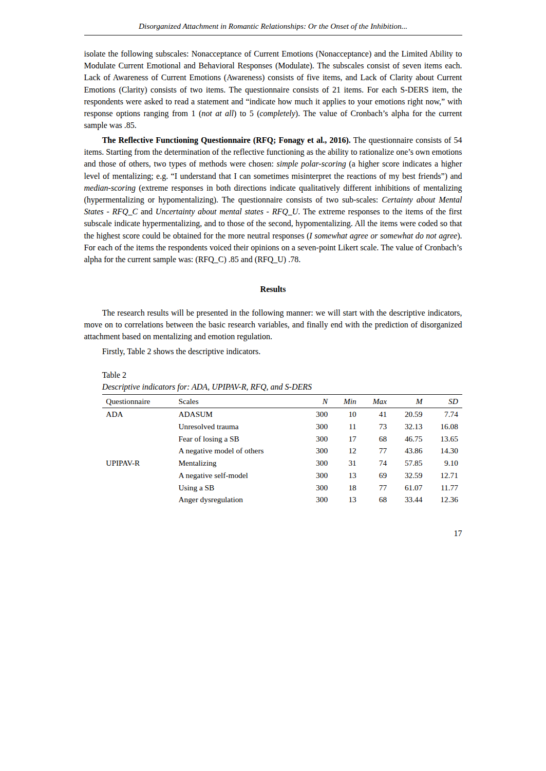Disorganized Attachment in Romantic Relationships: Or the Onset of the Inhibition...
isolate the following subscales: Nonacceptance of Current Emotions (Nonacceptance) and the Limited Ability to Modulate Current Emotional and Behavioral Responses (Modulate). The subscales consist of seven items each. Lack of Awareness of Current Emotions (Awareness) consists of five items, and Lack of Clarity about Current Emotions (Clarity) consists of two items. The questionnaire consists of 21 items. For each S-DERS item, the respondents were asked to read a statement and “indicate how much it applies to your emotions right now,” with response options ranging from 1 (not at all) to 5 (completely). The value of Cronbach’s alpha for the current sample was .85.
The Reflective Functioning Questionnaire (RFQ; Fonagy et al., 2016). The questionnaire consists of 54 items. Starting from the determination of the reflective functioning as the ability to rationalize one’s own emotions and those of others, two types of methods were chosen: simple polar-scoring (a higher score indicates a higher level of mentalizing; e.g. “I understand that I can sometimes misinterpret the reactions of my best friends”) and median-scoring (extreme responses in both directions indicate qualitatively different inhibitions of mentalizing (hypermentalizing or hypomentalizing). The questionnaire consists of two sub-scales: Certainty about Mental States - RFQ_C and Uncertainty about mental states - RFQ_U. The extreme responses to the items of the first subscale indicate hypermentalizing, and to those of the second, hypomentalizing. All the items were coded so that the highest score could be obtained for the more neutral responses (I somewhat agree or somewhat do not agree). For each of the items the respondents voiced their opinions on a seven-point Likert scale. The value of Cronbach’s alpha for the current sample was: (RFQ_C) .85 and (RFQ_U) .78.
Results
The research results will be presented in the following manner: we will start with the descriptive indicators, move on to correlations between the basic research variables, and finally end with the prediction of disorganized attachment based on mentalizing and emotion regulation.
Firstly, Table 2 shows the descriptive indicators.
Table 2
Descriptive indicators for: ADA, UPIPAV-R, RFQ, and S-DERS
| Questionnaire | Scales | N | Min | Max | M | SD |
| --- | --- | --- | --- | --- | --- | --- |
| ADA | ADASUM | 300 | 10 | 41 | 20.59 | 7.74 |
| | Unresolved trauma | 300 | 11 | 73 | 32.13 | 16.08 |
| | Fear of losing a SB | 300 | 17 | 68 | 46.75 | 13.65 |
| | A negative model of others | 300 | 12 | 77 | 43.86 | 14.30 |
| UPIPAV-R | Mentalizing | 300 | 31 | 74 | 57.85 | 9.10 |
| | A negative self-model | 300 | 13 | 69 | 32.59 | 12.71 |
| | Using a SB | 300 | 18 | 77 | 61.07 | 11.77 |
| | Anger dysregulation | 300 | 13 | 68 | 33.44 | 12.36 |
17